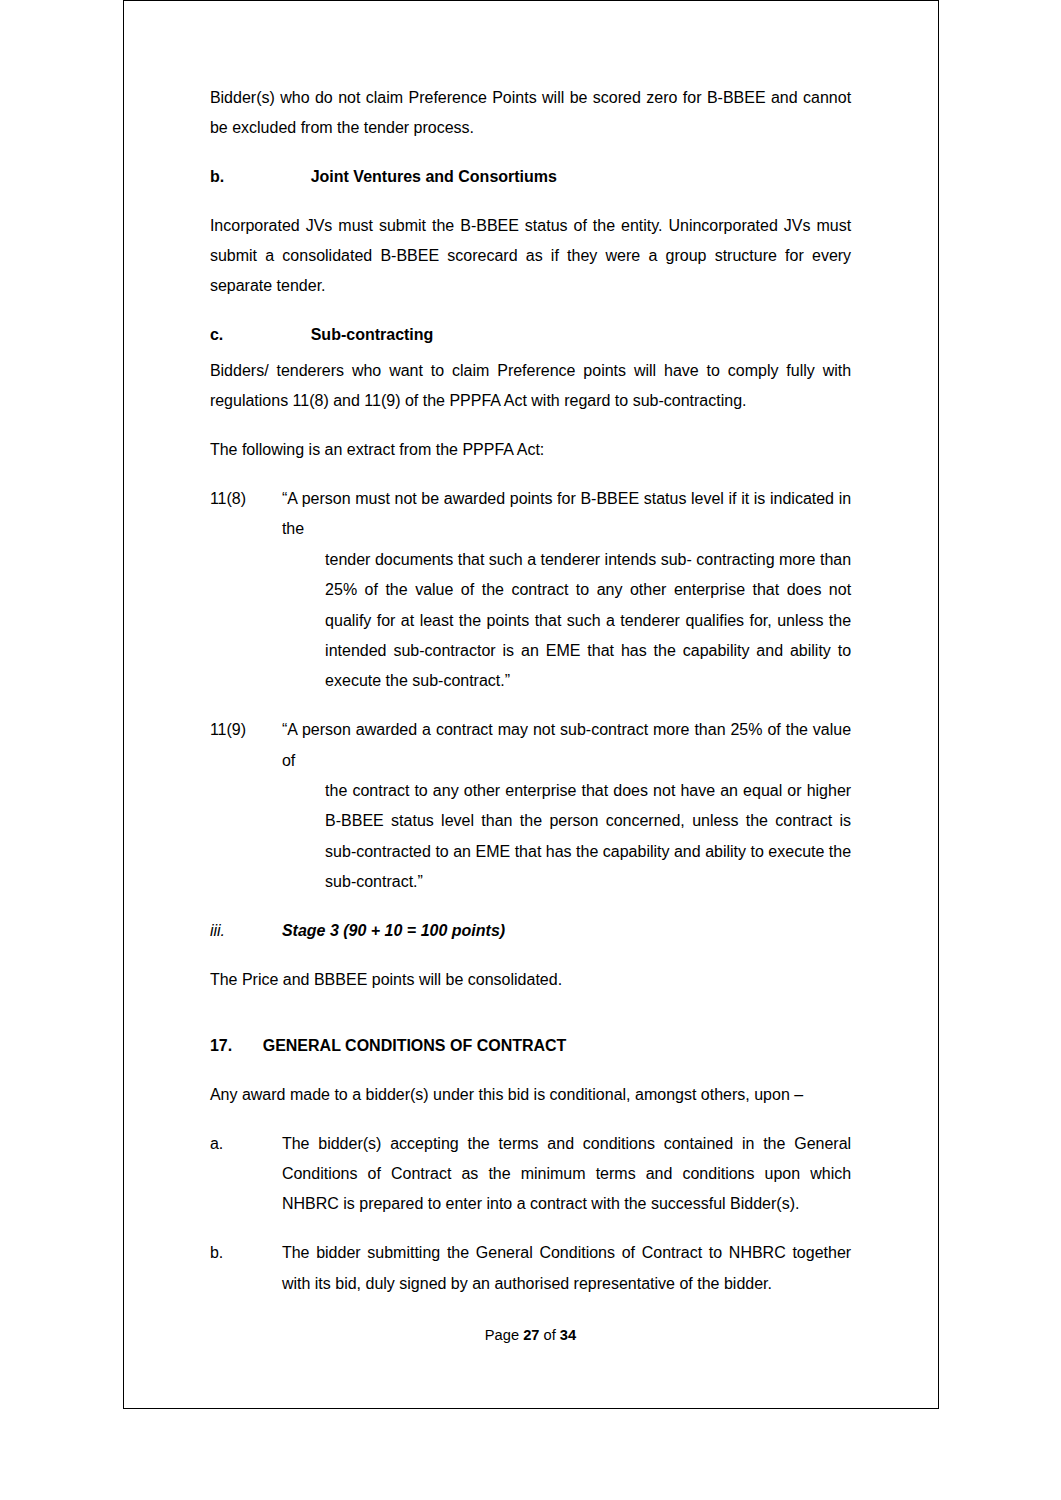Bidder(s) who do not claim Preference Points will be scored zero for B-BBEE and cannot be excluded from the tender process.
b. Joint Ventures and Consortiums
Incorporated JVs must submit the B-BBEE status of the entity. Unincorporated JVs must submit a consolidated B-BBEE scorecard as if they were a group structure for every separate tender.
c. Sub-contracting
Bidders/ tenderers who want to claim Preference points will have to comply fully with regulations 11(8) and 11(9) of the PPPFA Act with regard to sub-contracting.
The following is an extract from the PPPFA Act:
11(8) “A person must not be awarded points for B-BBEE status level if it is indicated in the tender documents that such a tenderer intends sub- contracting more than 25% of the value of the contract to any other enterprise that does not qualify for at least the points that such a tenderer qualifies for, unless the intended sub-contractor is an EME that has the capability and ability to execute the sub-contract.”
11(9) “A person awarded a contract may not sub-contract more than 25% of the value of the contract to any other enterprise that does not have an equal or higher B-BBEE status level than the person concerned, unless the contract is sub-contracted to an EME that has the capability and ability to execute the sub-contract.”
iii. Stage 3 (90 + 10 = 100 points)
The Price and BBBEE points will be consolidated.
17. GENERAL CONDITIONS OF CONTRACT
Any award made to a bidder(s) under this bid is conditional, amongst others, upon –
a. The bidder(s) accepting the terms and conditions contained in the General Conditions of Contract as the minimum terms and conditions upon which NHBRC is prepared to enter into a contract with the successful Bidder(s).
b. The bidder submitting the General Conditions of Contract to NHBRC together with its bid, duly signed by an authorised representative of the bidder.
Page 27 of 34